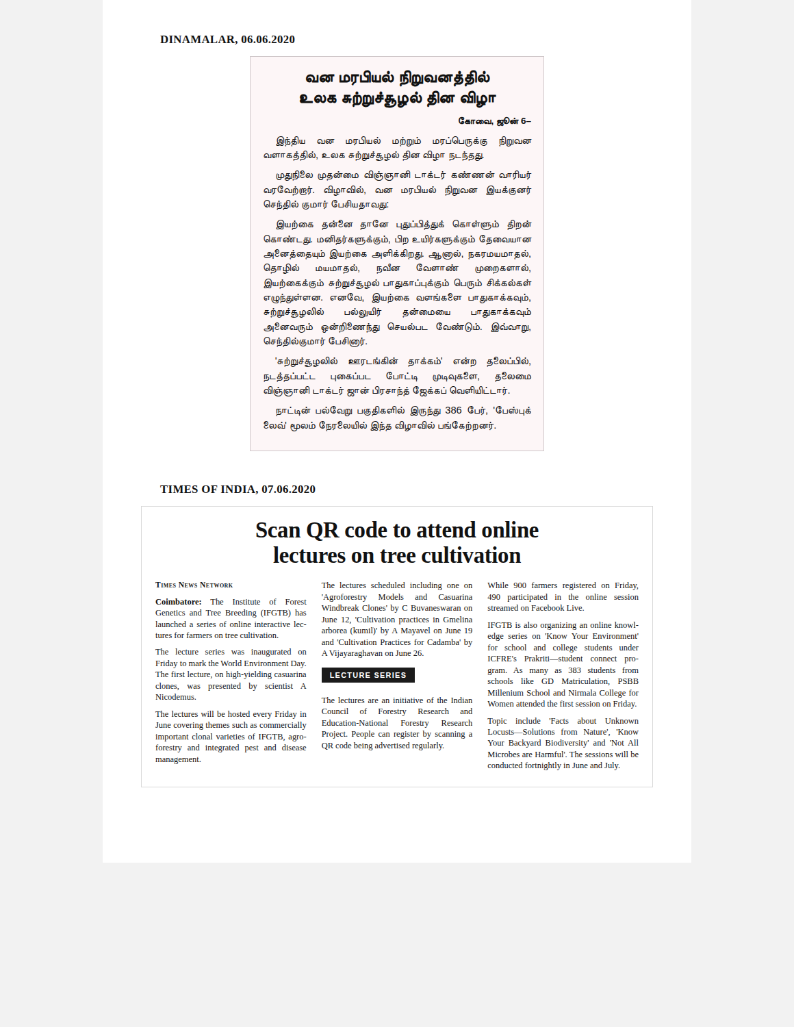DINAMALAR, 06.06.2020
வன மரபியல் நிறுவனத்தில்
உலக சுற்றுச்சூழல் தின விழா
கோவை, ஜூன் 6–
இந்திய வன மரபியல் மற்றும் மரப்பெருக்கு நிறுவன வளாகத்தில், உலக சுற்றுச்சூழல் தின விழா நடந்தது.
முதுநிலை முதன்மை விஞ்ஞானி டாக்டர் கண்ணன் வாரியர் வரவேற்றார். விழாவில், வன மரபியல் நிறுவன இயக்குனர் செந்தில் குமார் பேசியதாவது:
இயற்கை தன்னை தானே புதுப்பித்துக் கொள்ளும் திறன் கொண்டது. மனிதர்களுக்கும், பிற உயிர்களுக்கும் தேவையான அனைத்தையும் இயற்கை அளிக்கிறது. ஆனால், நகரமயமாதல், தொழில் மயமாதல், நவீன வேளாண் முறைகளால், இயற்கைக்கும் சுற்றுச்சூழல் பாதுகாப்புக்கும் பெரும் சிக்கல்கள் எழுந்துள்ளன. எனவே, இயற்கை வளங்களை பாதுகாக்கவும், சுற்றுச்சூழலில் பல்லுயிர் தன்மையை பாதுகாக்கவும் அனைவரும் ஒன்றிணைந்து செயல்பட வேண்டும். இவ்வாறு, செந்தில்குமார் பேசினார்.
'சுற்றுச்சூழலில் ஊரடங்கின் தாக்கம்' என்ற தலைப்பில், நடத்தப்பட்ட புகைப்பட போட்டி முடிவுகளை, தலைமை விஞ்ஞானி டாக்டர் ஜான் பிரசாந்த் ஜேக்கப் வெளியிட்டார்.
நாட்டின் பல்வேறு பகுதிகளில் இருந்து 386 பேர், 'பேஸ்புக் லைவ்' மூலம் நேரலையில் இந்த விழாவில் பங்கேற்றனர்.
TIMES OF INDIA, 07.06.2020
Scan QR code to attend online
lectures on tree cultivation
Times News Network
Coimbatore: The Institute of Forest Genetics and Tree Breeding (IFGTB) has launched a series of online interactive lectures for farmers on tree cultivation.
The lecture series was inaugurated on Friday to mark the World Environment Day. The first lecture, on high-yielding casuarina clones, was presented by scientist A Nicodemus.
The lectures will be hosted every Friday in June covering themes such as commercially important clonal varieties of IFGTB, agroforestry and integrated pest and disease management.
The lectures scheduled including one on 'Agroforestry Models and Casuarina Windbreak Clones' by C Buvaneswaran on June 12, 'Cultivation practices in Gmelina arborea (kumil)' by A Mayavel on June 19 and 'Cultivation Practices for Cadamba' by A Vijayaraghavan on June 26.
LECTURE SERIES
The lectures are an initiative of the Indian Council of Forestry Research and Education-National Forestry Research Project. People can register by scanning a QR code being advertised regularly.
While 900 farmers registered on Friday, 490 participated in the online session streamed on Facebook Live.
IFGTB is also organizing an online knowledge series on 'Know Your Environment' for school and college students under ICFRE's Prakriti—student connect program. As many as 383 students from schools like GD Matriculation, PSBB Millenium School and Nirmala College for Women attended the first session on Friday.
Topic include 'Facts about Unknown Locusts—Solutions from Nature', 'Know Your Backyard Biodiversity' and 'Not All Microbes are Harmful'. The sessions will be conducted fortnightly in June and July.